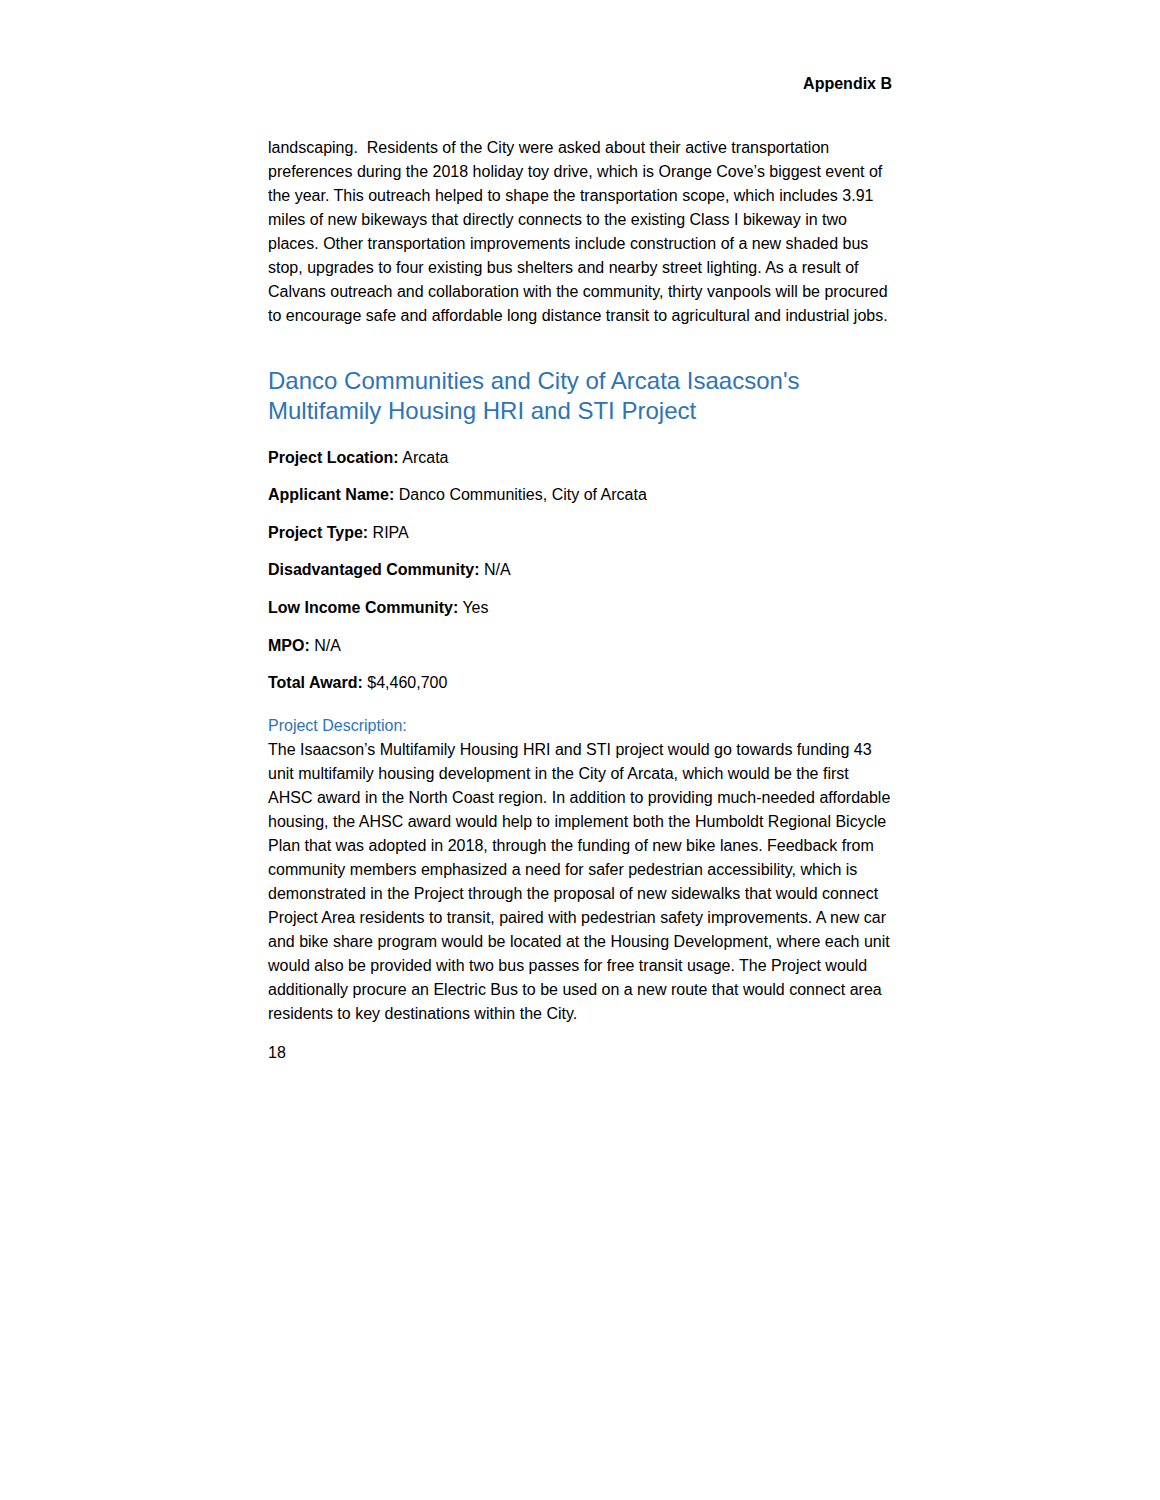Appendix B
landscaping. Residents of the City were asked about their active transportation preferences during the 2018 holiday toy drive, which is Orange Cove’s biggest event of the year. This outreach helped to shape the transportation scope, which includes 3.91 miles of new bikeways that directly connects to the existing Class I bikeway in two places. Other transportation improvements include construction of a new shaded bus stop, upgrades to four existing bus shelters and nearby street lighting. As a result of Calvans outreach and collaboration with the community, thirty vanpools will be procured to encourage safe and affordable long distance transit to agricultural and industrial jobs.
Danco Communities and City of Arcata Isaacson's Multifamily Housing HRI and STI Project
Project Location: Arcata
Applicant Name: Danco Communities, City of Arcata
Project Type: RIPA
Disadvantaged Community: N/A
Low Income Community: Yes
MPO: N/A
Total Award: $4,460,700
Project Description:
The Isaacson’s Multifamily Housing HRI and STI project would go towards funding 43 unit multifamily housing development in the City of Arcata, which would be the first AHSC award in the North Coast region. In addition to providing much-needed affordable housing, the AHSC award would help to implement both the Humboldt Regional Bicycle Plan that was adopted in 2018, through the funding of new bike lanes. Feedback from community members emphasized a need for safer pedestrian accessibility, which is demonstrated in the Project through the proposal of new sidewalks that would connect Project Area residents to transit, paired with pedestrian safety improvements. A new car and bike share program would be located at the Housing Development, where each unit would also be provided with two bus passes for free transit usage. The Project would additionally procure an Electric Bus to be used on a new route that would connect area residents to key destinations within the City.
18